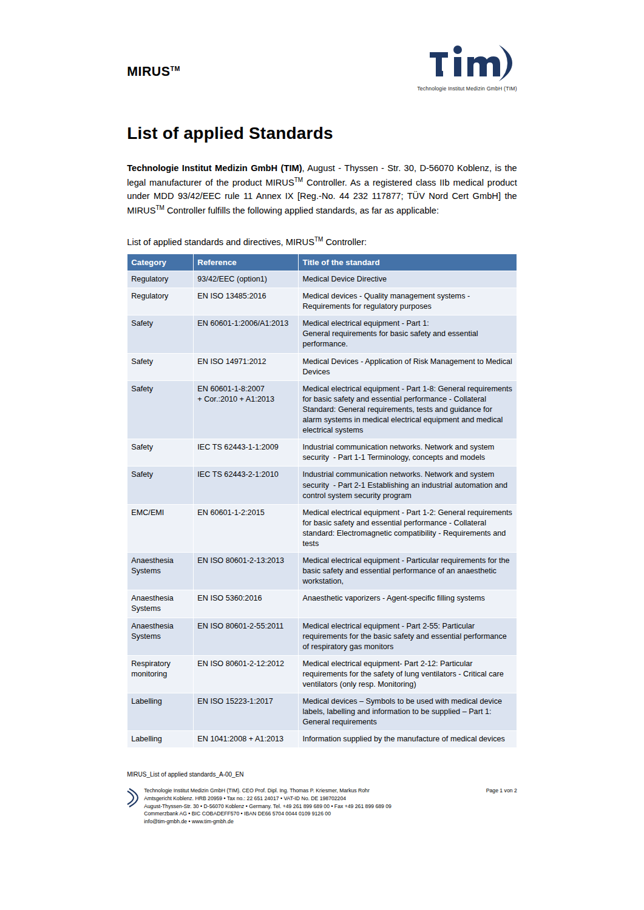MIRUSTM
Technologie Institut Medizin GmbH (TIM)
List of applied Standards
Technologie Institut Medizin GmbH (TIM), August - Thyssen - Str. 30, D-56070 Koblenz, is the legal manufacturer of the product MIRUSTM Controller. As a registered class IIb medical product under MDD 93/42/EEC rule 11 Annex IX [Reg.-No. 44 232 117877; TÜV Nord Cert GmbH] the MIRUSTM Controller fulfills the following applied standards, as far as applicable:
List of applied standards and directives, MIRUSTM Controller:
| Category | Reference | Title of the standard |
| --- | --- | --- |
| Regulatory | 93/42/EEC (option1) | Medical Device Directive |
| Regulatory | EN ISO 13485:2016 | Medical devices - Quality management systems - Requirements for regulatory purposes |
| Safety | EN 60601-1:2006/A1:2013 | Medical electrical equipment - Part 1: General requirements for basic safety and essential performance. |
| Safety | EN ISO 14971:2012 | Medical Devices - Application of Risk Management to Medical Devices |
| Safety | EN 60601-1-8:2007 + Cor.:2010 + A1:2013 | Medical electrical equipment - Part 1-8: General requirements for basic safety and essential performance - Collateral Standard: General requirements, tests and guidance for alarm systems in medical electrical equipment and medical electrical systems |
| Safety | IEC TS 62443-1-1:2009 | Industrial communication networks. Network and system security - Part 1-1 Terminology, concepts and models |
| Safety | IEC TS 62443-2-1:2010 | Industrial communication networks. Network and system security - Part 2-1 Establishing an industrial automation and control system security program |
| EMC/EMI | EN 60601-1-2:2015 | Medical electrical equipment - Part 1-2: General requirements for basic safety and essential performance - Collateral standard: Electromagnetic compatibility - Requirements and tests |
| Anaesthesia Systems | EN ISO 80601-2-13:2013 | Medical electrical equipment - Particular requirements for the basic safety and essential performance of an anaesthetic workstation, |
| Anaesthesia Systems | EN ISO 5360:2016 | Anaesthetic vaporizers - Agent-specific filling systems |
| Anaesthesia Systems | EN ISO 80601-2-55:2011 | Medical electrical equipment - Part 2-55: Particular requirements for the basic safety and essential performance of respiratory gas monitors |
| Respiratory monitoring | EN ISO 80601-2-12:2012 | Medical electrical equipment- Part 2-12: Particular requirements for the safety of lung ventilators - Critical care ventilators (only resp. Monitoring) |
| Labelling | EN ISO 15223-1:2017 | Medical devices – Symbols to be used with medical device labels, labelling and information to be supplied – Part 1: General requirements |
| Labelling | EN 1041:2008 + A1:2013 | Information supplied by the manufacture of medical devices |
MIRUS_List of applied standards_A-00_EN
Technologie Institut Medizin GmbH (TIM). CEO Prof. Dipl. Ing. Thomas P. Kriesmer, Markus Rohr
Amtsgericht Koblenz. HRB 20959 • Tax no.: 22 651 24017 • VAT-ID No. DE 198702204
August-Thyssen-Str. 30 • D-56070 Koblenz • Germany. Tel. +49 261 899 689 00 • Fax +49 261 899 689 09
Commerzbank AG • BIC COBADEFF570 • IBAN DE66 5704 0044 0109 9126 00
info@tim-gmbh.de • www.tim-gmbh.de
Page 1 von 2